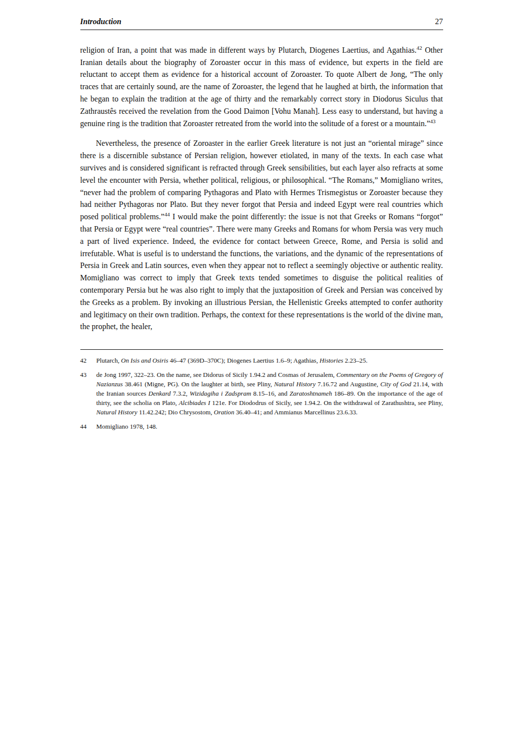Introduction 27
religion of Iran, a point that was made in different ways by Plutarch, Diogenes Laertius, and Agathias.42 Other Iranian details about the biography of Zoroaster occur in this mass of evidence, but experts in the field are reluctant to accept them as evidence for a historical account of Zoroaster. To quote Albert de Jong, “The only traces that are certainly sound, are the name of Zoroaster, the legend that he laughed at birth, the information that he began to explain the tradition at the age of thirty and the remarkably correct story in Diodorus Siculus that Zathraustês received the revelation from the Good Daimon [Vohu Manah]. Less easy to understand, but having a genuine ring is the tradition that Zoroaster retreated from the world into the solitude of a forest or a mountain.”43
Nevertheless, the presence of Zoroaster in the earlier Greek literature is not just an “oriental mirage” since there is a discernible substance of Persian religion, however etiolated, in many of the texts. In each case what survives and is considered significant is refracted through Greek sensibilities, but each layer also refracts at some level the encounter with Persia, whether political, religious, or philosophical. “The Romans,” Momigliano writes, “never had the problem of comparing Pythagoras and Plato with Hermes Trismegistus or Zoroaster because they had neither Pythagoras nor Plato. But they never forgot that Persia and indeed Egypt were real countries which posed political problems.”44 I would make the point differently: the issue is not that Greeks or Romans “forgot” that Persia or Egypt were “real countries”. There were many Greeks and Romans for whom Persia was very much a part of lived experience. Indeed, the evidence for contact between Greece, Rome, and Persia is solid and irrefutable. What is useful is to understand the functions, the variations, and the dynamic of the representations of Persia in Greek and Latin sources, even when they appear not to reflect a seemingly objective or authentic reality. Momigliano was correct to imply that Greek texts tended sometimes to disguise the political realities of contemporary Persia but he was also right to imply that the juxtaposition of Greek and Persian was conceived by the Greeks as a problem. By invoking an illustrious Persian, the Hellenistic Greeks attempted to confer authority and legitimacy on their own tradition. Perhaps, the context for these representations is the world of the divine man, the prophet, the healer,
42 Plutarch, On Isis and Osiris 46–47 (369D–370C); Diogenes Laertius 1.6–9; Agathias, Histories 2.23–25.
43 de Jong 1997, 322–23. On the name, see Didorus of Sicily 1.94.2 and Cosmas of Jerusalem, Commentary on the Poems of Gregory of Nazianzus 38.461 (Migne, PG). On the laughter at birth, see Pliny, Natural History 7.16.72 and Augustine, City of God 21.14, with the Iranian sources Denkard 7.3.2, Wizidagiha i Zadspram 8.15–16, and Zaratoshtnameh 186–89. On the importance of the age of thirty, see the scholia on Plato, Alcibiades I 121e. For Diododrus of Sicily, see 1.94.2. On the withdrawal of Zarathushtra, see Pliny, Natural History 11.42.242; Dio Chrysostom, Oration 36.40–41; and Ammianus Marcellinus 23.6.33.
44 Momigliano 1978, 148.